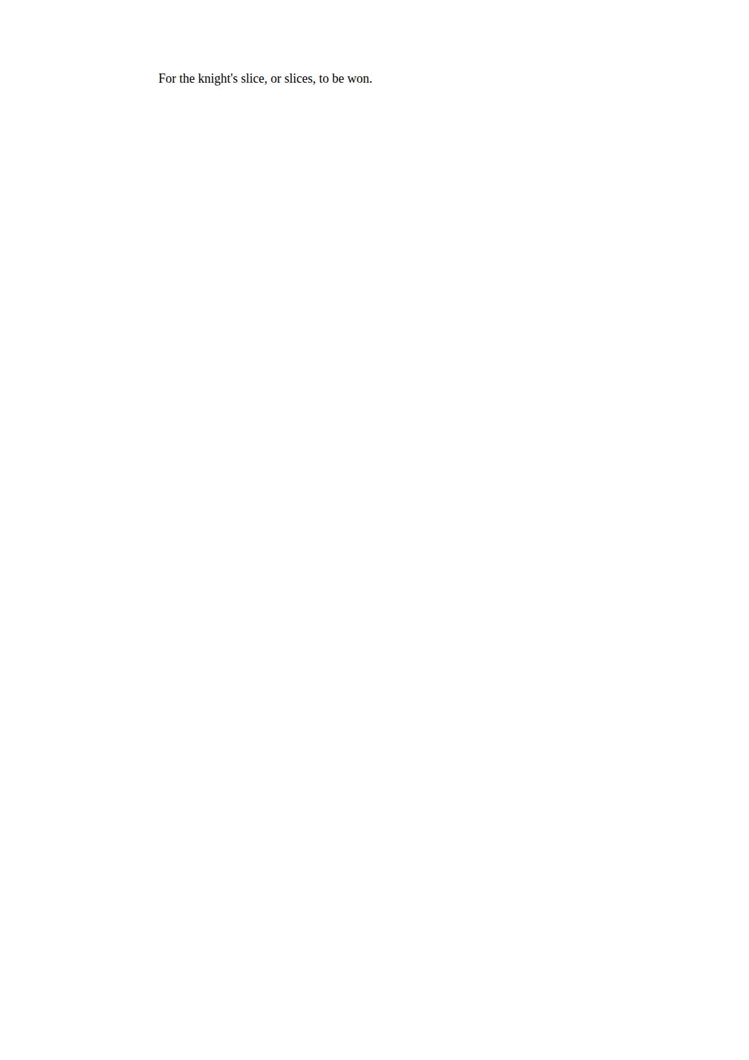For the knight's slice, or slices, to be won.